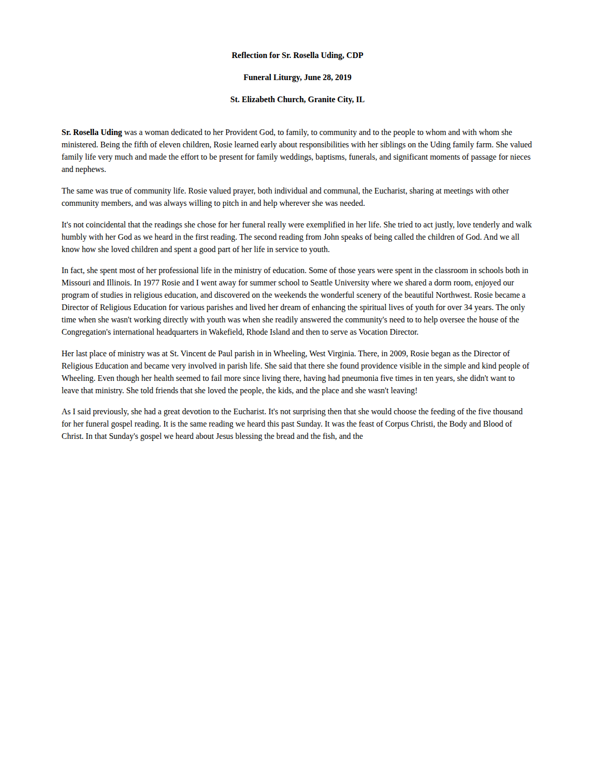Reflection for Sr. Rosella Uding, CDP
Funeral Liturgy, June 28, 2019
St. Elizabeth Church, Granite City, IL
Sr. Rosella Uding was a woman dedicated to her Provident God, to family, to community and to the people to whom and with whom she ministered. Being the fifth of eleven children, Rosie learned early about responsibilities with her siblings on the Uding family farm. She valued family life very much and made the effort to be present for family weddings, baptisms, funerals, and significant moments of passage for nieces and nephews.
The same was true of community life. Rosie valued prayer, both individual and communal, the Eucharist, sharing at meetings with other community members, and was always willing to pitch in and help wherever she was needed.
It's not coincidental that the readings she chose for her funeral really were exemplified in her life. She tried to act justly, love tenderly and walk humbly with her God as we heard in the first reading. The second reading from John speaks of being called the children of God. And we all know how she loved children and spent a good part of her life in service to youth.
In fact, she spent most of her professional life in the ministry of education. Some of those years were spent in the classroom in schools both in Missouri and Illinois. In 1977 Rosie and I went away for summer school to Seattle University where we shared a dorm room, enjoyed our program of studies in religious education, and discovered on the weekends the wonderful scenery of the beautiful Northwest. Rosie became a Director of Religious Education for various parishes and lived her dream of enhancing the spiritual lives of youth for over 34 years. The only time when she wasn't working directly with youth was when she readily answered the community's need to to help oversee the house of the Congregation's international headquarters in Wakefield, Rhode Island and then to serve as Vocation Director.
Her last place of ministry was at St. Vincent de Paul parish in in Wheeling, West Virginia. There, in 2009, Rosie began as the Director of Religious Education and became very involved in parish life. She said that there she found providence visible in the simple and kind people of Wheeling. Even though her health seemed to fail more since living there, having had pneumonia five times in ten years, she didn't want to leave that ministry. She told friends that she loved the people, the kids, and the place and she wasn't leaving!
As I said previously, she had a great devotion to the Eucharist. It's not surprising then that she would choose the feeding of the five thousand for her funeral gospel reading. It is the same reading we heard this past Sunday. It was the feast of Corpus Christi, the Body and Blood of Christ. In that Sunday's gospel we heard about Jesus blessing the bread and the fish, and the